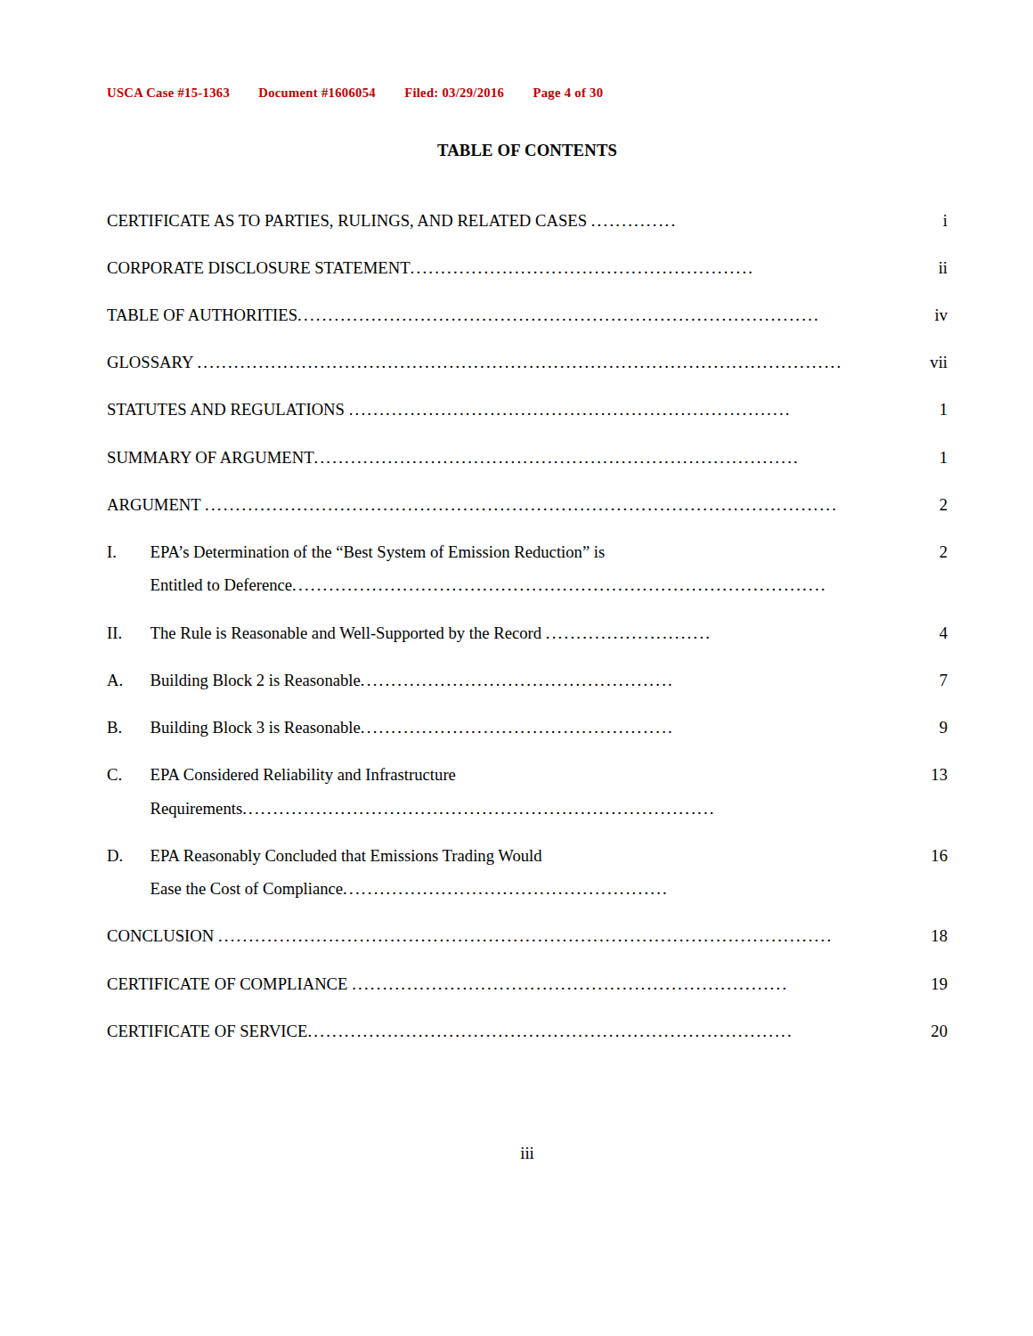USCA Case #15-1363 Document #1606054 Filed: 03/29/2016 Page 4 of 30
TABLE OF CONTENTS
| CERTIFICATE AS TO PARTIES, RULINGS, AND RELATED CASES .............. | i |
| CORPORATE DISCLOSURE STATEMENT ........................................................ | ii |
| TABLE OF AUTHORITIES ..................................................................................... | iv |
| GLOSSARY ......................................................................................................... | vii |
| STATUTES AND REGULATIONS ........................................................................ | 1 |
| SUMMARY OF ARGUMENT ............................................................................... | 1 |
| ARGUMENT ....................................................................................................... | 2 |
| I. | EPA’s Determination of the “Best System of Emission Reduction” is Entitled to Deference ....................................................................................... | 2 |
| II. | The Rule is Reasonable and Well-Supported by the Record ........................... | 4 |
| A. | Building Block 2 is Reasonable ................................................... | 7 |
| B. | Building Block 3 is Reasonable ................................................... | 9 |
| C. | EPA Considered Reliability and Infrastructure Requirements ............................................................................. | 13 |
| D. | EPA Reasonably Concluded that Emissions Trading Would Ease the Cost of Compliance ..................................................... | 16 |
| CONCLUSION .................................................................................................... | 18 |
| CERTIFICATE OF COMPLIANCE ....................................................................... | 19 |
| CERTIFICATE OF SERVICE ............................................................................... | 20 |
iii